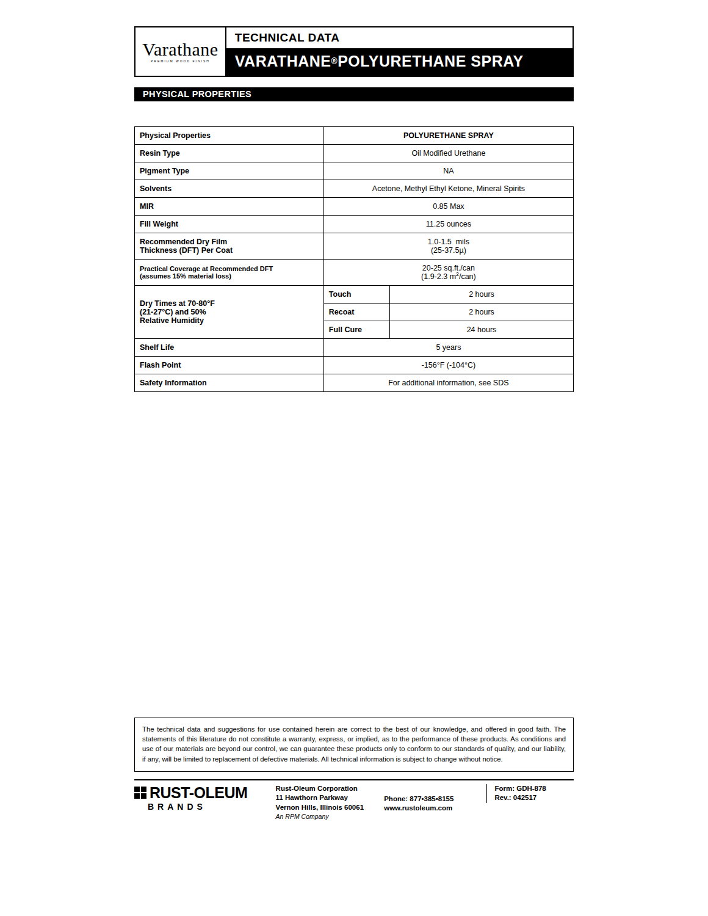Varathane
PREMIUM WOOD FINISH
TECHNICAL DATA
VARATHANE® POLYURETHANE SPRAY
PHYSICAL PROPERTIES
| Physical Properties | POLYURETHANE SPRAY |
| Resin Type | Oil Modified Urethane |
| Pigment Type | NA |
| Solvents | Acetone, Methyl Ethyl Ketone, Mineral Spirits |
| MIR | 0.85 Max |
| Fill Weight | 11.25 ounces |
| Recommended Dry Film Thickness (DFT) Per Coat | 1.0-1.5 mils (25-37.5µ) |
| Practical Coverage at Recommended DFT (assumes 15% material loss) | 20-25 sq.ft./can (1.9-2.3 m 2 /can) |
| Dry Times at 70-80°F (21-27°C) and 50% Relative Humidity | Touch | 2 hours |
| Recoat | 2 hours |
| Full Cure | 24 hours |
| Shelf Life | 5 years |
| Flash Point | -156°F (-104°C) |
| Safety Information | For additional information, see SDS |
The technical data and suggestions for use contained herein are correct to the best of our knowledge, and offered in good faith. The statements of this literature do not constitute a warranty, express, or implied, as to the performance of these products. As conditions and use of our materials are beyond our control, we can guarantee these products only to conform to our standards of quality, and our liability, if any, will be limited to replacement of defective materials. All technical information is subject to change without notice.
RUST-OLEUM
BRANDS
Rust-Oleum Corporation
11 Hawthorn Parkway
Vernon Hills, Illinois 60061
An RPM Company
Phone: 877•385•8155
www.rustoleum.com
Form: GDH-878
Rev.: 042517